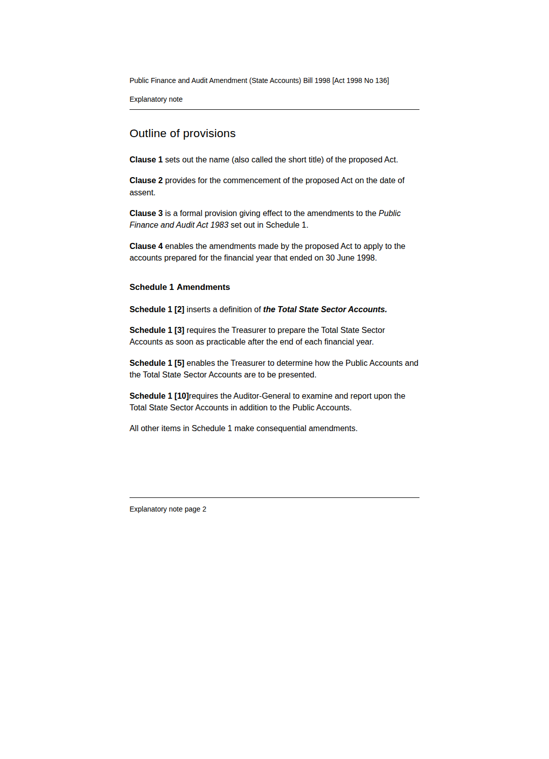Public Finance and Audit Amendment (State Accounts) Bill 1998 [Act 1998 No 136]
Explanatory note
Outline of provisions
Clause 1 sets out the name (also called the short title) of the proposed Act.
Clause 2 provides for the commencement of the proposed Act on the date of assent.
Clause 3 is a formal provision giving effect to the amendments to the Public Finance and Audit Act 1983 set out in Schedule 1.
Clause 4 enables the amendments made by the proposed Act to apply to the accounts prepared for the financial year that ended on 30 June 1998.
Schedule 1 Amendments
Schedule 1 [2] inserts a definition of the Total State Sector Accounts.
Schedule 1 [3] requires the Treasurer to prepare the Total State Sector Accounts as soon as practicable after the end of each financial year.
Schedule 1 [5] enables the Treasurer to determine how the Public Accounts and the Total State Sector Accounts are to be presented.
Schedule 1 [10] requires the Auditor-General to examine and report upon the Total State Sector Accounts in addition to the Public Accounts.
All other items in Schedule 1 make consequential amendments.
Explanatory note page 2